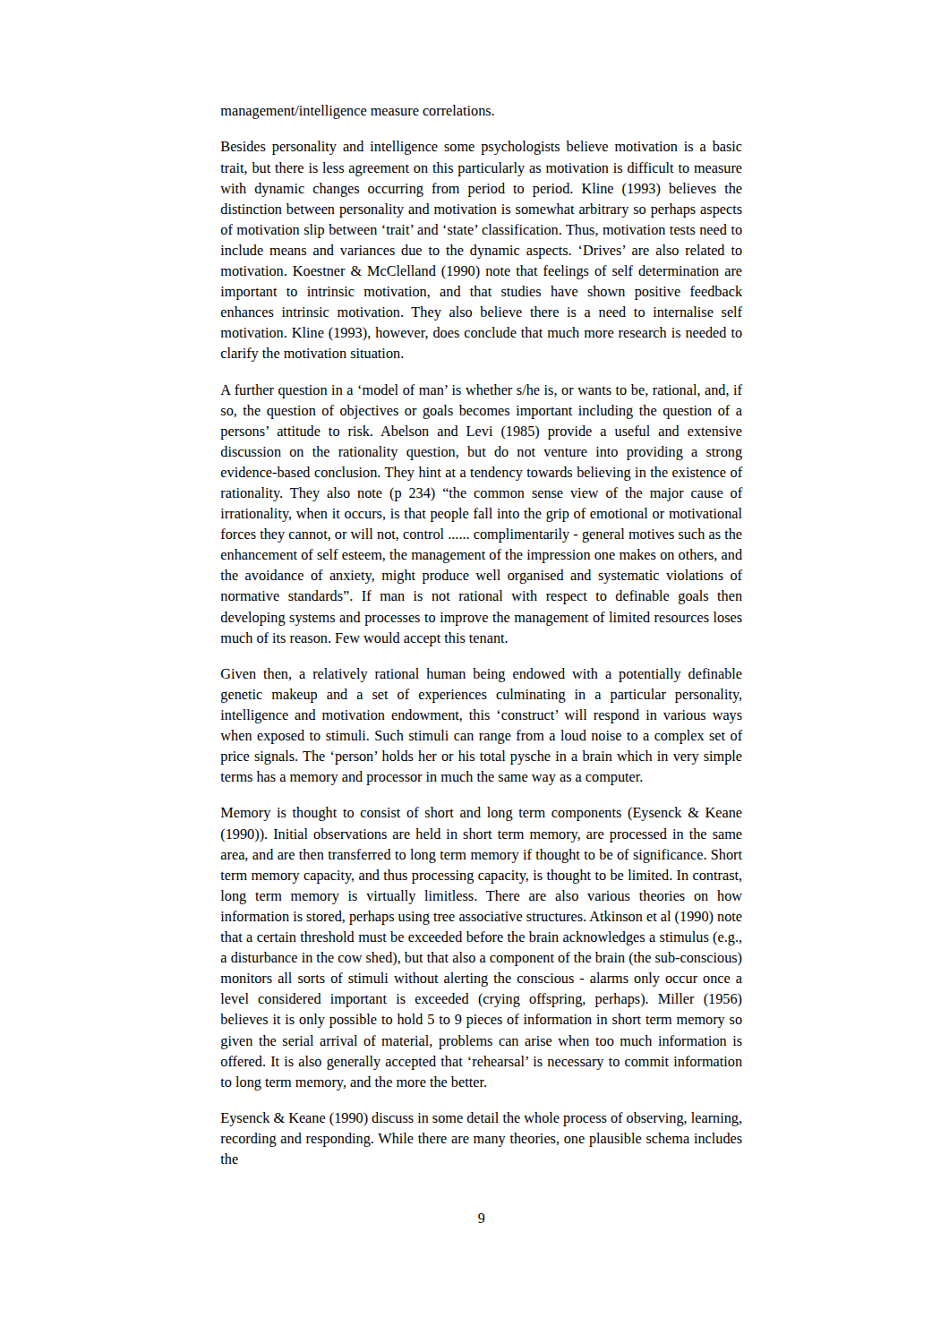management/intelligence measure correlations.
Besides personality and intelligence some psychologists believe motivation is a basic trait, but there is less agreement on this particularly as motivation is difficult to measure with dynamic changes occurring from period to period. Kline (1993) believes the distinction between personality and motivation is somewhat arbitrary so perhaps aspects of motivation slip between ‘trait’ and ‘state’ classification. Thus, motivation tests need to include means and variances due to the dynamic aspects. ‘Drives’ are also related to motivation. Koestner & McClelland (1990) note that feelings of self determination are important to intrinsic motivation, and that studies have shown positive feedback enhances intrinsic motivation. They also believe there is a need to internalise self motivation. Kline (1993), however, does conclude that much more research is needed to clarify the motivation situation.
A further question in a ‘model of man’ is whether s/he is, or wants to be, rational, and, if so, the question of objectives or goals becomes important including the question of a persons’ attitude to risk. Abelson and Levi (1985) provide a useful and extensive discussion on the rationality question, but do not venture into providing a strong evidence-based conclusion. They hint at a tendency towards believing in the existence of rationality. They also note (p 234) “the common sense view of the major cause of irrationality, when it occurs, is that people fall into the grip of emotional or motivational forces they cannot, or will not, control ...... complimentarily - general motives such as the enhancement of self esteem, the management of the impression one makes on others, and the avoidance of anxiety, might produce well organised and systematic violations of normative standards”. If man is not rational with respect to definable goals then developing systems and processes to improve the management of limited resources loses much of its reason. Few would accept this tenant.
Given then, a relatively rational human being endowed with a potentially definable genetic makeup and a set of experiences culminating in a particular personality, intelligence and motivation endowment, this ‘construct’ will respond in various ways when exposed to stimuli. Such stimuli can range from a loud noise to a complex set of price signals. The ‘person’ holds her or his total pysche in a brain which in very simple terms has a memory and processor in much the same way as a computer.
Memory is thought to consist of short and long term components (Eysenck & Keane (1990)). Initial observations are held in short term memory, are processed in the same area, and are then transferred to long term memory if thought to be of significance. Short term memory capacity, and thus processing capacity, is thought to be limited. In contrast, long term memory is virtually limitless. There are also various theories on how information is stored, perhaps using tree associative structures. Atkinson et al (1990) note that a certain threshold must be exceeded before the brain acknowledges a stimulus (e.g., a disturbance in the cow shed), but that also a component of the brain (the sub-conscious) monitors all sorts of stimuli without alerting the conscious - alarms only occur once a level considered important is exceeded (crying offspring, perhaps). Miller (1956) believes it is only possible to hold 5 to 9 pieces of information in short term memory so given the serial arrival of material, problems can arise when too much information is offered. It is also generally accepted that ‘rehearsal’ is necessary to commit information to long term memory, and the more the better.
Eysenck & Keane (1990) discuss in some detail the whole process of observing, learning, recording and responding. While there are many theories, one plausible schema includes the
9